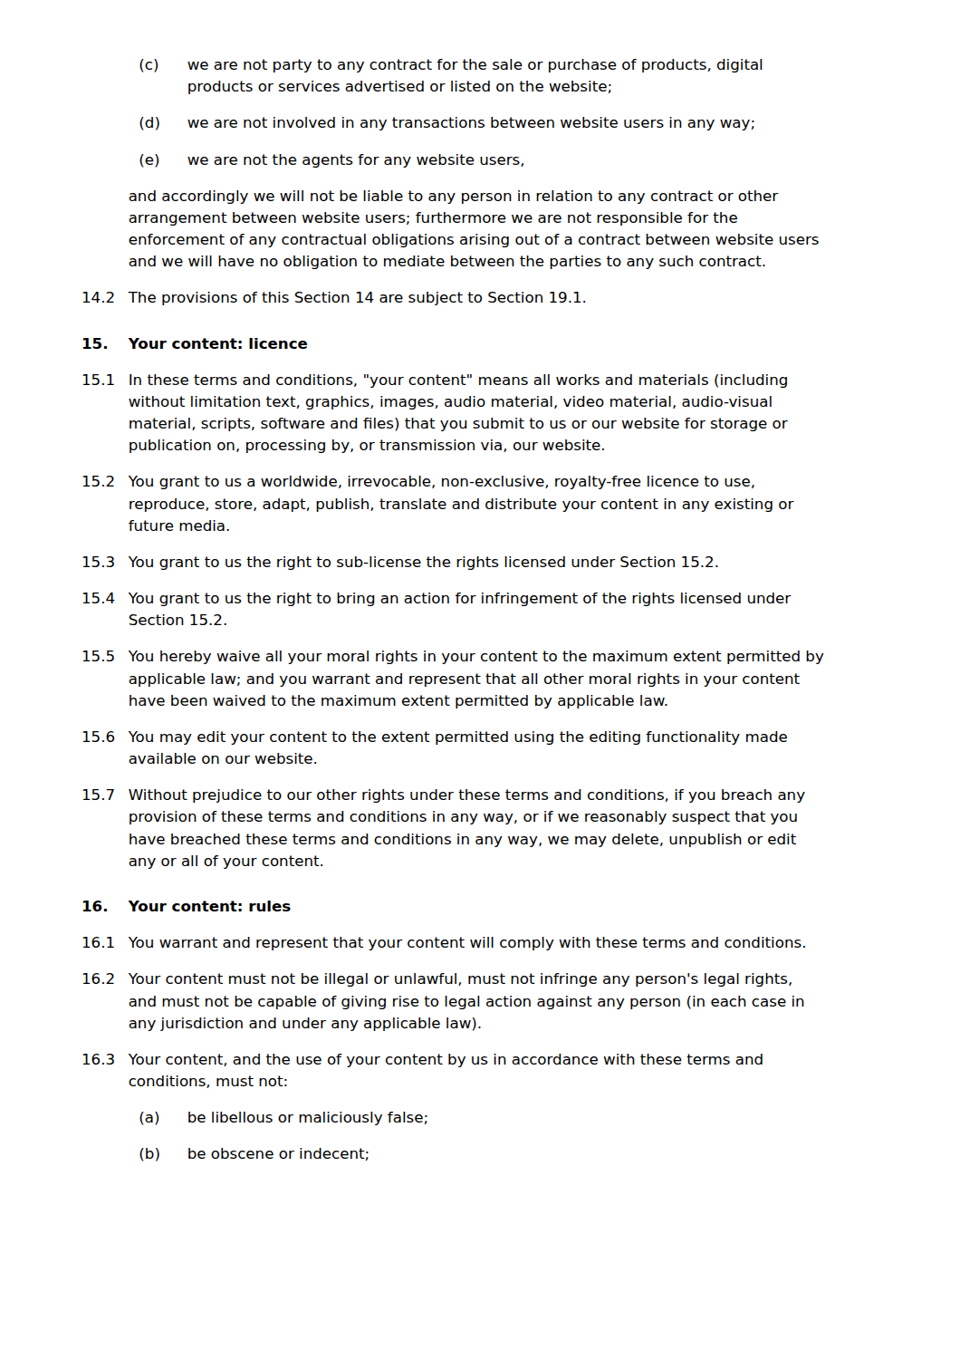(c) we are not party to any contract for the sale or purchase of products, digital products or services advertised or listed on the website;
(d) we are not involved in any transactions between website users in any way;
(e) we are not the agents for any website users,
and accordingly we will not be liable to any person in relation to any contract or other arrangement between website users; furthermore we are not responsible for the enforcement of any contractual obligations arising out of a contract between website users and we will have no obligation to mediate between the parties to any such contract.
14.2 The provisions of this Section 14 are subject to Section 19.1.
15. Your content: licence
15.1 In these terms and conditions, "your content" means all works and materials (including without limitation text, graphics, images, audio material, video material, audio-visual material, scripts, software and files) that you submit to us or our website for storage or publication on, processing by, or transmission via, our website.
15.2 You grant to us a worldwide, irrevocable, non-exclusive, royalty-free licence to use, reproduce, store, adapt, publish, translate and distribute your content in any existing or future media.
15.3 You grant to us the right to sub-license the rights licensed under Section 15.2.
15.4 You grant to us the right to bring an action for infringement of the rights licensed under Section 15.2.
15.5 You hereby waive all your moral rights in your content to the maximum extent permitted by applicable law; and you warrant and represent that all other moral rights in your content have been waived to the maximum extent permitted by applicable law.
15.6 You may edit your content to the extent permitted using the editing functionality made available on our website.
15.7 Without prejudice to our other rights under these terms and conditions, if you breach any provision of these terms and conditions in any way, or if we reasonably suspect that you have breached these terms and conditions in any way, we may delete, unpublish or edit any or all of your content.
16. Your content: rules
16.1 You warrant and represent that your content will comply with these terms and conditions.
16.2 Your content must not be illegal or unlawful, must not infringe any person's legal rights, and must not be capable of giving rise to legal action against any person (in each case in any jurisdiction and under any applicable law).
16.3 Your content, and the use of your content by us in accordance with these terms and conditions, must not:
(a) be libellous or maliciously false;
(b) be obscene or indecent;